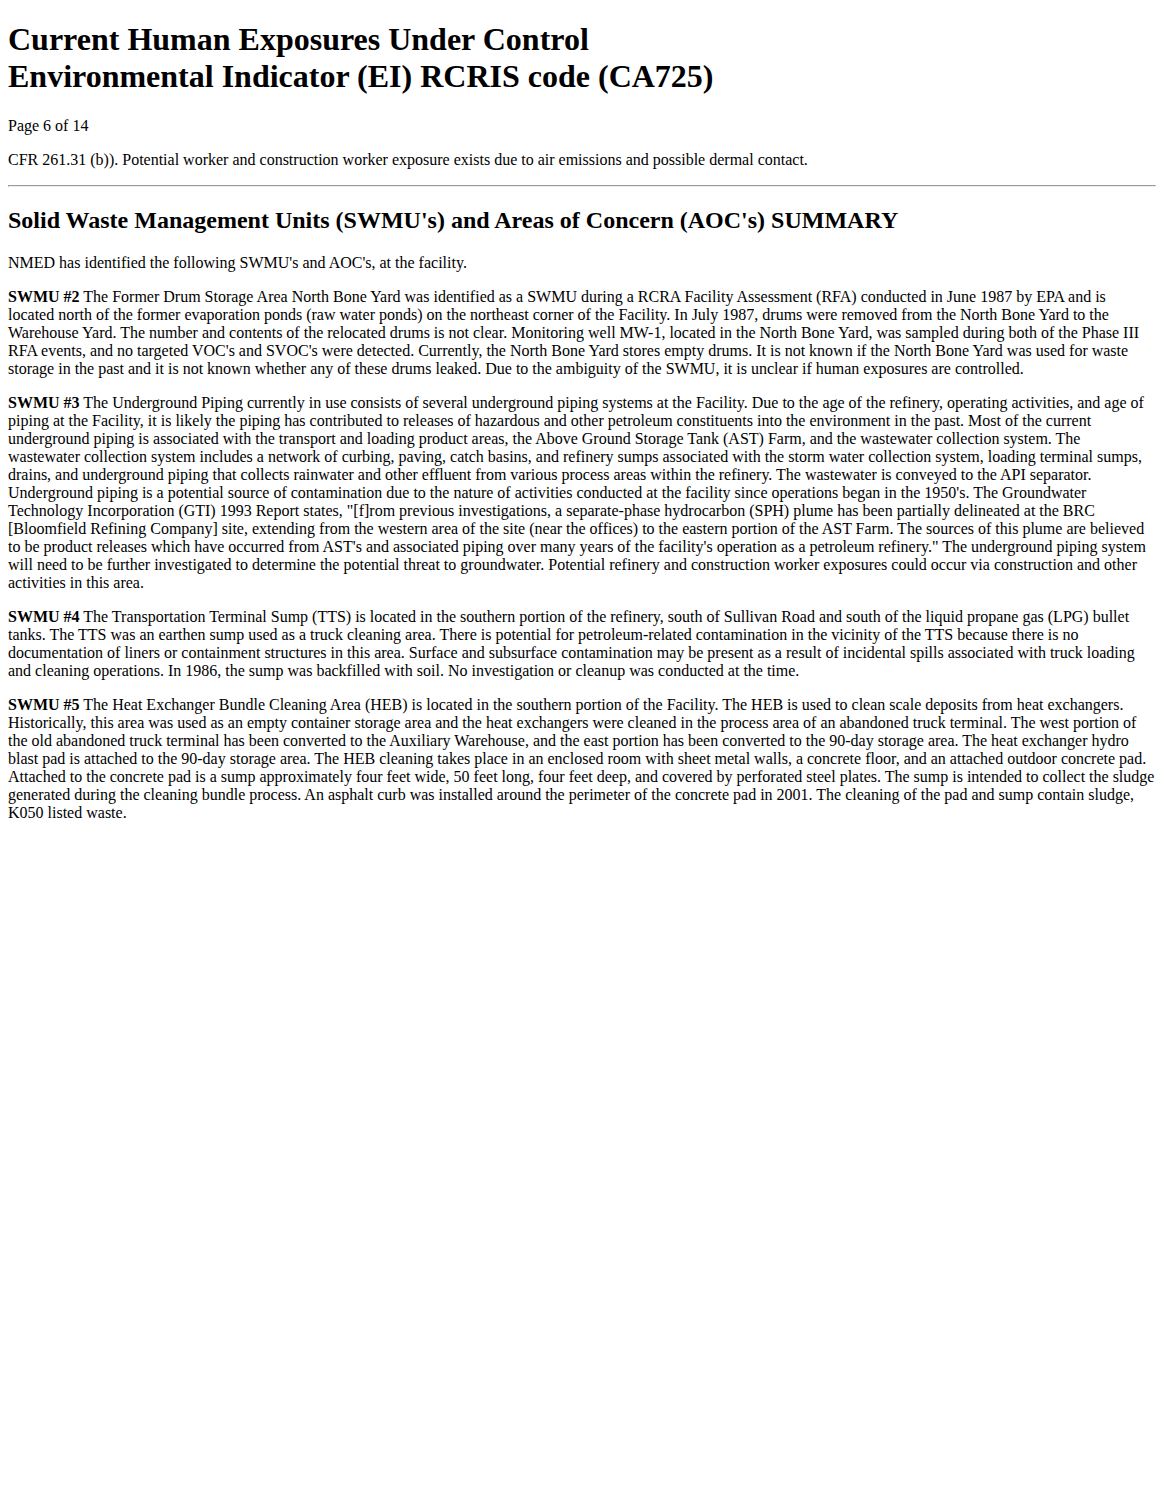Current Human Exposures Under Control
Environmental Indicator (EI) RCRIS code (CA725)
Page 6 of 14
CFR 261.31 (b)). Potential worker and construction worker exposure exists due to air emissions and possible dermal contact.
Solid Waste Management Units (SWMU's) and Areas of Concern (AOC's) SUMMARY
NMED has identified the following SWMU's and AOC's, at the facility.
SWMU #2 The Former Drum Storage Area North Bone Yard was identified as a SWMU during a RCRA Facility Assessment (RFA) conducted in June 1987 by EPA and is located north of the former evaporation ponds (raw water ponds) on the northeast corner of the Facility. In July 1987, drums were removed from the North Bone Yard to the Warehouse Yard. The number and contents of the relocated drums is not clear. Monitoring well MW-1, located in the North Bone Yard, was sampled during both of the Phase III RFA events, and no targeted VOC's and SVOC's were detected. Currently, the North Bone Yard stores empty drums. It is not known if the North Bone Yard was used for waste storage in the past and it is not known whether any of these drums leaked. Due to the ambiguity of the SWMU, it is unclear if human exposures are controlled.
SWMU #3 The Underground Piping currently in use consists of several underground piping systems at the Facility. Due to the age of the refinery, operating activities, and age of piping at the Facility, it is likely the piping has contributed to releases of hazardous and other petroleum constituents into the environment in the past. Most of the current underground piping is associated with the transport and loading product areas, the Above Ground Storage Tank (AST) Farm, and the wastewater collection system. The wastewater collection system includes a network of curbing, paving, catch basins, and refinery sumps associated with the storm water collection system, loading terminal sumps, drains, and underground piping that collects rainwater and other effluent from various process areas within the refinery. The wastewater is conveyed to the API separator. Underground piping is a potential source of contamination due to the nature of activities conducted at the facility since operations began in the 1950's. The Groundwater Technology Incorporation (GTI) 1993 Report states, "[f]rom previous investigations, a separate-phase hydrocarbon (SPH) plume has been partially delineated at the BRC [Bloomfield Refining Company] site, extending from the western area of the site (near the offices) to the eastern portion of the AST Farm. The sources of this plume are believed to be product releases which have occurred from AST's and associated piping over many years of the facility's operation as a petroleum refinery." The underground piping system will need to be further investigated to determine the potential threat to groundwater. Potential refinery and construction worker exposures could occur via construction and other activities in this area.
SWMU #4 The Transportation Terminal Sump (TTS) is located in the southern portion of the refinery, south of Sullivan Road and south of the liquid propane gas (LPG) bullet tanks. The TTS was an earthen sump used as a truck cleaning area. There is potential for petroleum-related contamination in the vicinity of the TTS because there is no documentation of liners or containment structures in this area. Surface and subsurface contamination may be present as a result of incidental spills associated with truck loading and cleaning operations. In 1986, the sump was backfilled with soil. No investigation or cleanup was conducted at the time.
SWMU #5 The Heat Exchanger Bundle Cleaning Area (HEB) is located in the southern portion of the Facility. The HEB is used to clean scale deposits from heat exchangers. Historically, this area was used as an empty container storage area and the heat exchangers were cleaned in the process area of an abandoned truck terminal. The west portion of the old abandoned truck terminal has been converted to the Auxiliary Warehouse, and the east portion has been converted to the 90-day storage area. The heat exchanger hydro blast pad is attached to the 90-day storage area. The HEB cleaning takes place in an enclosed room with sheet metal walls, a concrete floor, and an attached outdoor concrete pad. Attached to the concrete pad is a sump approximately four feet wide, 50 feet long, four feet deep, and covered by perforated steel plates. The sump is intended to collect the sludge generated during the cleaning bundle process. An asphalt curb was installed around the perimeter of the concrete pad in 2001. The cleaning of the pad and sump contain sludge, K050 listed waste.